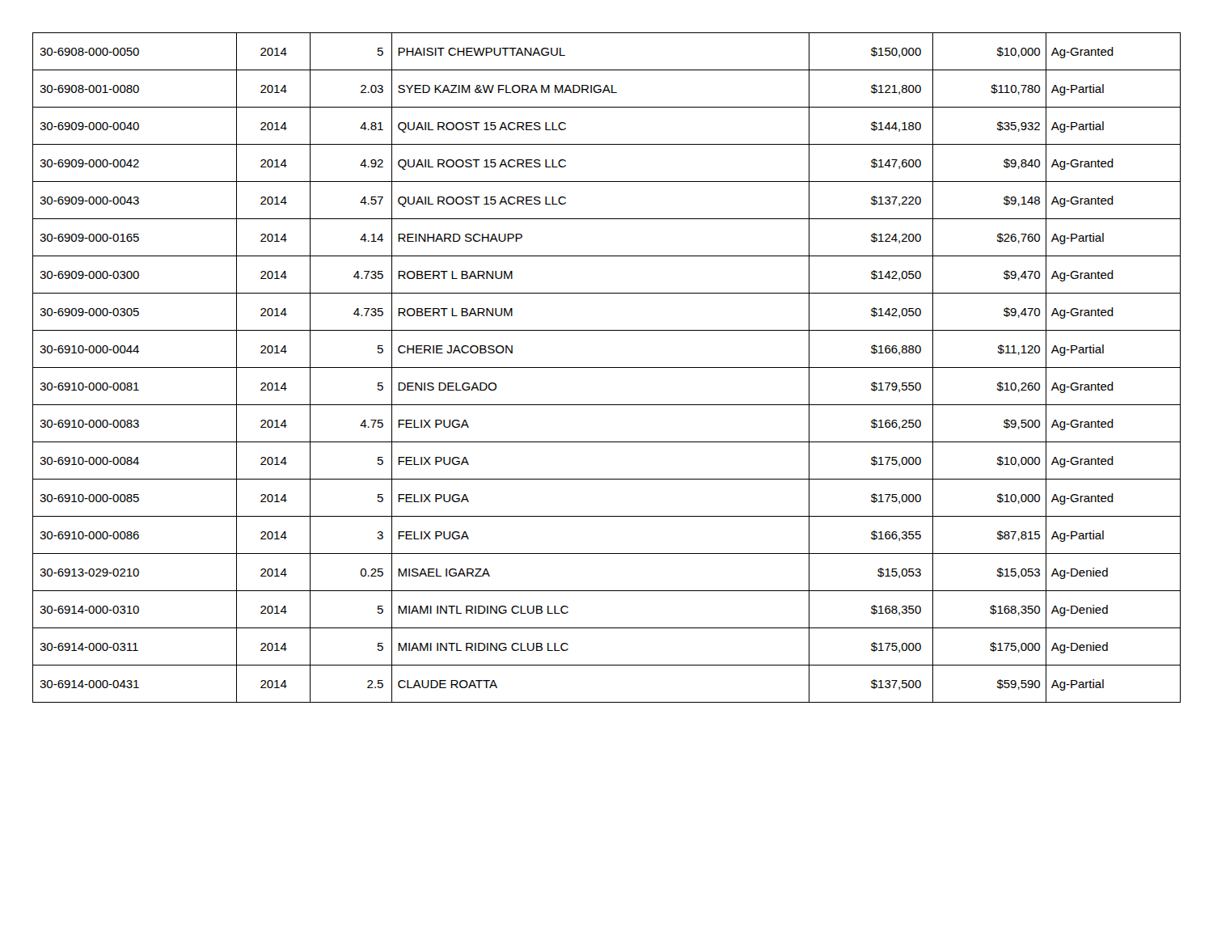| 30-6908-000-0050 | 2014 | 5 | PHAISIT CHEWPUTTANAGUL | $150,000 | $10,000 | Ag-Granted |
| 30-6908-001-0080 | 2014 | 2.03 | SYED KAZIM &W FLORA M MADRIGAL | $121,800 | $110,780 | Ag-Partial |
| 30-6909-000-0040 | 2014 | 4.81 | QUAIL ROOST 15 ACRES LLC | $144,180 | $35,932 | Ag-Partial |
| 30-6909-000-0042 | 2014 | 4.92 | QUAIL ROOST 15 ACRES LLC | $147,600 | $9,840 | Ag-Granted |
| 30-6909-000-0043 | 2014 | 4.57 | QUAIL ROOST 15 ACRES LLC | $137,220 | $9,148 | Ag-Granted |
| 30-6909-000-0165 | 2014 | 4.14 | REINHARD SCHAUPP | $124,200 | $26,760 | Ag-Partial |
| 30-6909-000-0300 | 2014 | 4.735 | ROBERT L BARNUM | $142,050 | $9,470 | Ag-Granted |
| 30-6909-000-0305 | 2014 | 4.735 | ROBERT L BARNUM | $142,050 | $9,470 | Ag-Granted |
| 30-6910-000-0044 | 2014 | 5 | CHERIE JACOBSON | $166,880 | $11,120 | Ag-Partial |
| 30-6910-000-0081 | 2014 | 5 | DENIS DELGADO | $179,550 | $10,260 | Ag-Granted |
| 30-6910-000-0083 | 2014 | 4.75 | FELIX PUGA | $166,250 | $9,500 | Ag-Granted |
| 30-6910-000-0084 | 2014 | 5 | FELIX PUGA | $175,000 | $10,000 | Ag-Granted |
| 30-6910-000-0085 | 2014 | 5 | FELIX PUGA | $175,000 | $10,000 | Ag-Granted |
| 30-6910-000-0086 | 2014 | 3 | FELIX PUGA | $166,355 | $87,815 | Ag-Partial |
| 30-6913-029-0210 | 2014 | 0.25 | MISAEL IGARZA | $15,053 | $15,053 | Ag-Denied |
| 30-6914-000-0310 | 2014 | 5 | MIAMI INTL RIDING CLUB LLC | $168,350 | $168,350 | Ag-Denied |
| 30-6914-000-0311 | 2014 | 5 | MIAMI INTL RIDING CLUB LLC | $175,000 | $175,000 | Ag-Denied |
| 30-6914-000-0431 | 2014 | 2.5 | CLAUDE ROATTA | $137,500 | $59,590 | Ag-Partial |